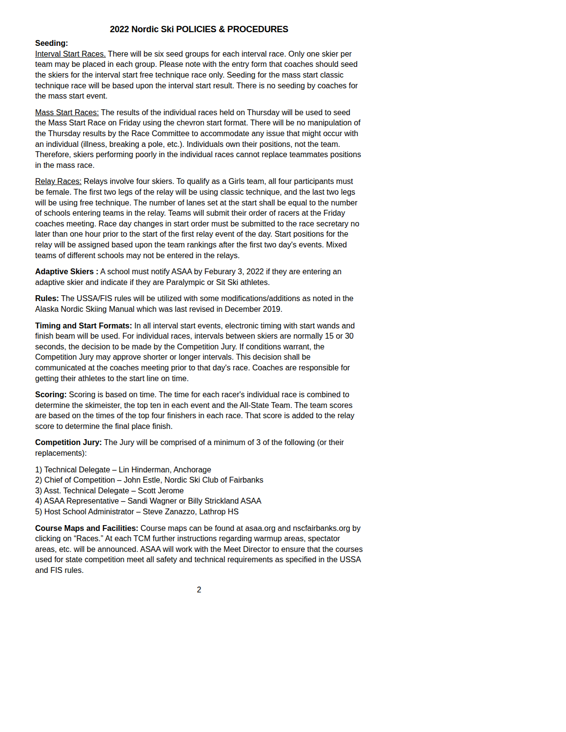2022 Nordic Ski POLICIES & PROCEDURES
Seeding:
Interval Start Races. There will be six seed groups for each interval race. Only one skier per team may be placed in each group. Please note with the entry form that coaches should seed the skiers for the interval start free technique race only. Seeding for the mass start classic technique race will be based upon the interval start result. There is no seeding by coaches for the mass start event.
Mass Start Races: The results of the individual races held on Thursday will be used to seed the Mass Start Race on Friday using the chevron start format. There will be no manipulation of the Thursday results by the Race Committee to accommodate any issue that might occur with an individual (illness, breaking a pole, etc.). Individuals own their positions, not the team. Therefore, skiers performing poorly in the individual races cannot replace teammates positions in the mass race.
Relay Races: Relays involve four skiers. To qualify as a Girls team, all four participants must be female. The first two legs of the relay will be using classic technique, and the last two legs will be using free technique. The number of lanes set at the start shall be equal to the number of schools entering teams in the relay. Teams will submit their order of racers at the Friday coaches meeting. Race day changes in start order must be submitted to the race secretary no later than one hour prior to the start of the first relay event of the day. Start positions for the relay will be assigned based upon the team rankings after the first two day's events. Mixed teams of different schools may not be entered in the relays.
Adaptive Skiers : A school must notify ASAA by Feburary 3, 2022 if they are entering an adaptive skier and indicate if they are Paralympic or Sit Ski athletes.
Rules: The USSA/FIS rules will be utilized with some modifications/additions as noted in the Alaska Nordic Skiing Manual which was last revised in December 2019.
Timing and Start Formats: In all interval start events, electronic timing with start wands and finish beam will be used. For individual races, intervals between skiers are normally 15 or 30 seconds, the decision to be made by the Competition Jury. If conditions warrant, the Competition Jury may approve shorter or longer intervals. This decision shall be communicated at the coaches meeting prior to that day's race. Coaches are responsible for getting their athletes to the start line on time.
Scoring: Scoring is based on time. The time for each racer's individual race is combined to determine the skimeister, the top ten in each event and the All-State Team. The team scores are based on the times of the top four finishers in each race. That score is added to the relay score to determine the final place finish.
Competition Jury: The Jury will be comprised of a minimum of 3 of the following (or their replacements):
1) Technical Delegate – Lin Hinderman, Anchorage
2) Chief of Competition – John Estle, Nordic Ski Club of Fairbanks
3) Asst. Technical Delegate – Scott Jerome
4) ASAA Representative – Sandi Wagner or Billy Strickland ASAA
5) Host School Administrator – Steve Zanazzo, Lathrop HS
Course Maps and Facilities: Course maps can be found at asaa.org and nscfairbanks.org by clicking on “Races.” At each TCM further instructions regarding warmup areas, spectator areas, etc. will be announced. ASAA will work with the Meet Director to ensure that the courses used for state competition meet all safety and technical requirements as specified in the USSA and FIS rules.
2